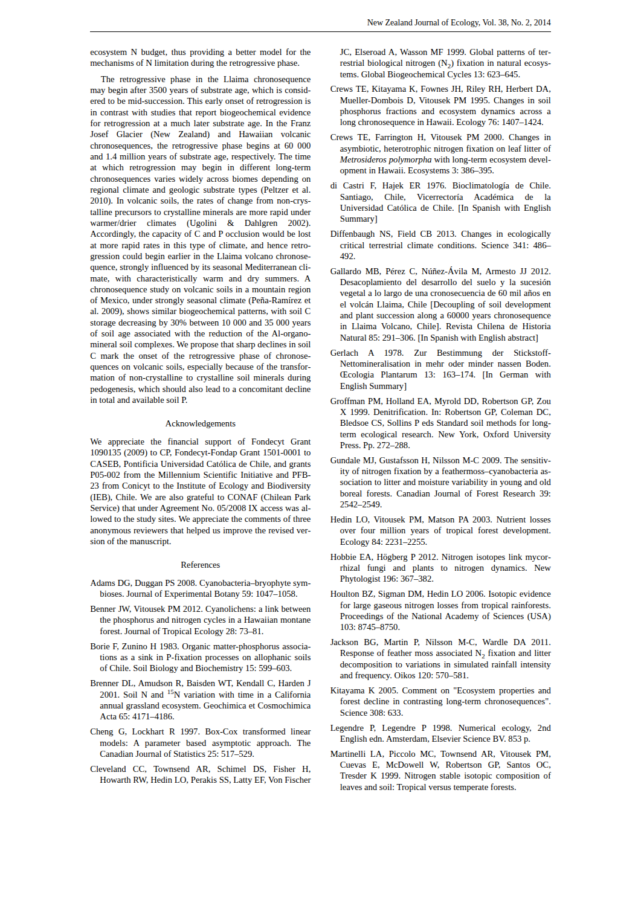New Zealand Journal of Ecology, Vol. 38, No. 2, 2014
ecosystem N budget, thus providing a better model for the mechanisms of N limitation during the retrogressive phase.
The retrogressive phase in the Llaima chronosequence may begin after 3500 years of substrate age, which is considered to be mid-succession. This early onset of retrogression is in contrast with studies that report biogeochemical evidence for retrogression at a much later substrate age. In the Franz Josef Glacier (New Zealand) and Hawaiian volcanic chronosequences, the retrogressive phase begins at 60 000 and 1.4 million years of substrate age, respectively. The time at which retrogression may begin in different long-term chronosequences varies widely across biomes depending on regional climate and geologic substrate types (Peltzer et al. 2010). In volcanic soils, the rates of change from non-crystalline precursors to crystalline minerals are more rapid under warmer/drier climates (Ugolini & Dahlgren 2002). Accordingly, the capacity of C and P occlusion would be lost at more rapid rates in this type of climate, and hence retrogression could begin earlier in the Llaima volcano chronosequence, strongly influenced by its seasonal Mediterranean climate, with characteristically warm and dry summers. A chronosequence study on volcanic soils in a mountain region of Mexico, under strongly seasonal climate (Peña-Ramírez et al. 2009), shows similar biogeochemical patterns, with soil C storage decreasing by 30% between 10 000 and 35 000 years of soil age associated with the reduction of the Al-organo-mineral soil complexes. We propose that sharp declines in soil C mark the onset of the retrogressive phase of chronosequences on volcanic soils, especially because of the transformation of non-crystalline to crystalline soil minerals during pedogenesis, which should also lead to a concomitant decline in total and available soil P.
Acknowledgements
We appreciate the financial support of Fondecyt Grant 1090135 (2009) to CP, Fondecyt-Fondap Grant 1501-0001 to CASEB, Pontificia Universidad Católica de Chile, and grants P05-002 from the Millennium Scientific Initiative and PFB-23 from Conicyt to the Institute of Ecology and Biodiversity (IEB), Chile. We are also grateful to CONAF (Chilean Park Service) that under Agreement No. 05/2008 IX access was allowed to the study sites. We appreciate the comments of three anonymous reviewers that helped us improve the revised version of the manuscript.
References
Adams DG, Duggan PS 2008. Cyanobacteria–bryophyte symbioses. Journal of Experimental Botany 59: 1047–1058.
Benner JW, Vitousek PM 2012. Cyanolichens: a link between the phosphorus and nitrogen cycles in a Hawaiian montane forest. Journal of Tropical Ecology 28: 73–81.
Borie F, Zunino H 1983. Organic matter-phosphorus associations as a sink in P-fixation processes on allophanic soils of Chile. Soil Biology and Biochemistry 15: 599–603.
Brenner DL, Amudson R, Baisden WT, Kendall C, Harden J 2001. Soil N and 15N variation with time in a California annual grassland ecosystem. Geochimica et Cosmochimica Acta 65: 4171–4186.
Cheng G, Lockhart R 1997. Box-Cox transformed linear models: A parameter based asymptotic approach. The Canadian Journal of Statistics 25: 517–529.
Cleveland CC, Townsend AR, Schimel DS, Fisher H, Howarth RW, Hedin LO, Perakis SS, Latty EF, Von Fischer JC, Elseroad A, Wasson MF 1999. Global patterns of terrestrial biological nitrogen (N2) fixation in natural ecosystems. Global Biogeochemical Cycles 13: 623–645.
Crews TE, Kitayama K, Fownes JH, Riley RH, Herbert DA, Mueller-Dombois D, Vitousek PM 1995. Changes in soil phosphorus fractions and ecosystem dynamics across a long chronosequence in Hawaii. Ecology 76: 1407–1424.
Crews TE, Farrington H, Vitousek PM 2000. Changes in asymbiotic, heterotrophic nitrogen fixation on leaf litter of Metrosideros polymorpha with long-term ecosystem development in Hawaii. Ecosystems 3: 386–395.
di Castri F, Hajek ER 1976. Bioclimatología de Chile. Santiago, Chile, Vicerrectoría Académica de la Universidad Católica de Chile. [In Spanish with English Summary]
Diffenbaugh NS, Field CB 2013. Changes in ecologically critical terrestrial climate conditions. Science 341: 486–492.
Gallardo MB, Pérez C, Núñez-Ávila M, Armesto JJ 2012. Desacoplamiento del desarrollo del suelo y la sucesión vegetal a lo largo de una cronosecuencia de 60 mil años en el volcán Llaima, Chile [Decoupling of soil development and plant succession along a 60000 years chronosequence in Llaima Volcano, Chile]. Revista Chilena de Historia Natural 85: 291–306. [In Spanish with English abstract]
Gerlach A 1978. Zur Bestimmung der Stickstoff-Nettomineralisation in mehr oder minder nassen Boden. Œcologia Plantarum 13: 163–174. [In German with English Summary]
Groffman PM, Holland EA, Myrold DD, Robertson GP, Zou X 1999. Denitrification. In: Robertson GP, Coleman DC, Bledsoe CS, Sollins P eds Standard soil methods for long-term ecological research. New York, Oxford University Press. Pp. 272–288.
Gundale MJ, Gustafsson H, Nilsson M-C 2009. The sensitivity of nitrogen fixation by a feathermoss–cyanobacteria association to litter and moisture variability in young and old boreal forests. Canadian Journal of Forest Research 39: 2542–2549.
Hedin LO, Vitousek PM, Matson PA 2003. Nutrient losses over four million years of tropical forest development. Ecology 84: 2231–2255.
Hobbie EA, Högberg P 2012. Nitrogen isotopes link mycorrhizal fungi and plants to nitrogen dynamics. New Phytologist 196: 367–382.
Houlton BZ, Sigman DM, Hedin LO 2006. Isotopic evidence for large gaseous nitrogen losses from tropical rainforests. Proceedings of the National Academy of Sciences (USA) 103: 8745–8750.
Jackson BG, Martin P, Nilsson M-C, Wardle DA 2011. Response of feather moss associated N2 fixation and litter decomposition to variations in simulated rainfall intensity and frequency. Oikos 120: 570–581.
Kitayama K 2005. Comment on "Ecosystem properties and forest decline in contrasting long-term chronosequences". Science 308: 633.
Legendre P, Legendre P 1998. Numerical ecology, 2nd English edn. Amsterdam, Elsevier Science BV. 853 p.
Martinelli LA, Piccolo MC, Townsend AR, Vitousek PM, Cuevas E, McDowell W, Robertson GP, Santos OC, Tresder K 1999. Nitrogen stable isotopic composition of leaves and soil: Tropical versus temperate forests.